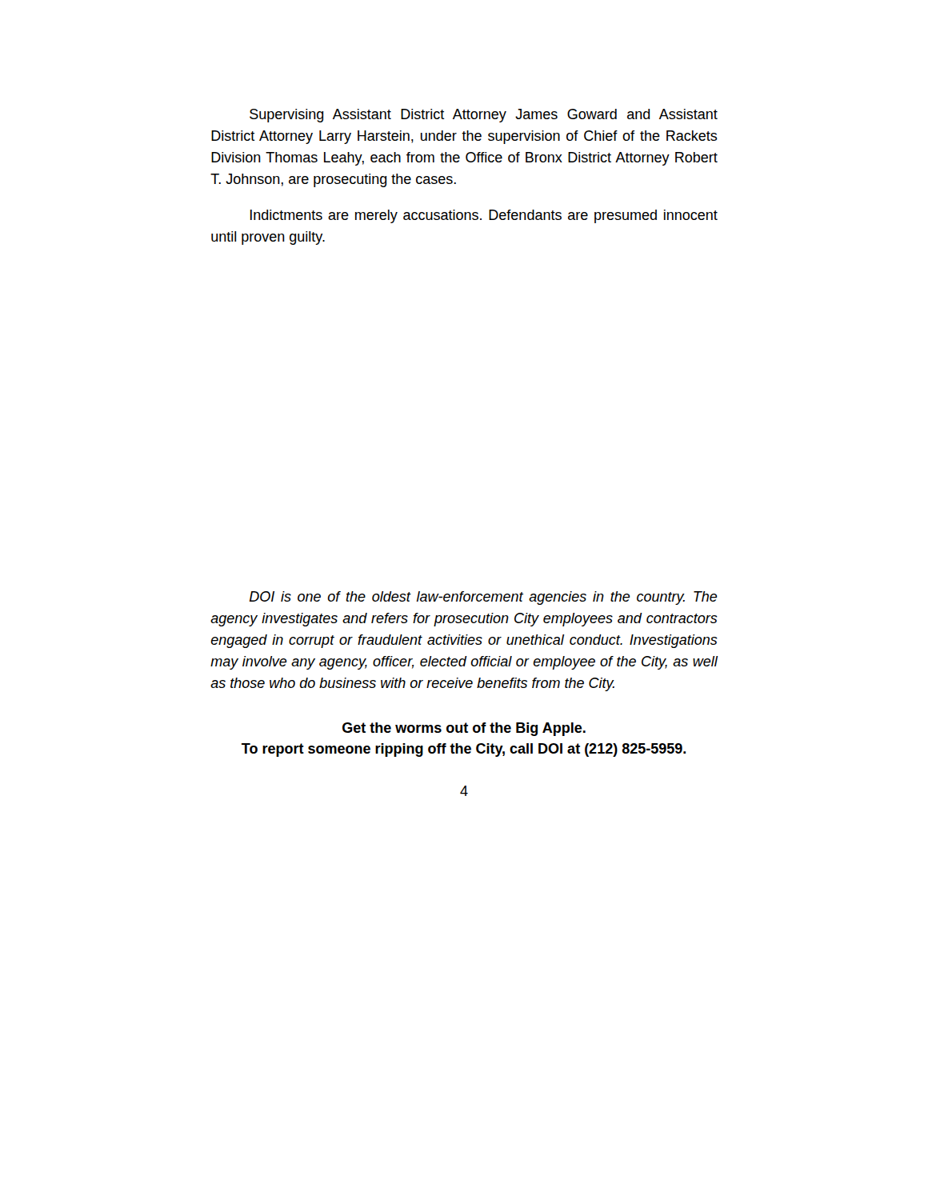Supervising Assistant District Attorney James Goward and Assistant District Attorney Larry Harstein, under the supervision of Chief of the Rackets Division Thomas Leahy, each from the Office of Bronx District Attorney Robert T. Johnson, are prosecuting the cases.
Indictments are merely accusations. Defendants are presumed innocent until proven guilty.
DOI is one of the oldest law-enforcement agencies in the country. The agency investigates and refers for prosecution City employees and contractors engaged in corrupt or fraudulent activities or unethical conduct. Investigations may involve any agency, officer, elected official or employee of the City, as well as those who do business with or receive benefits from the City.
Get the worms out of the Big Apple.
To report someone ripping off the City, call DOI at (212) 825-5959.
4